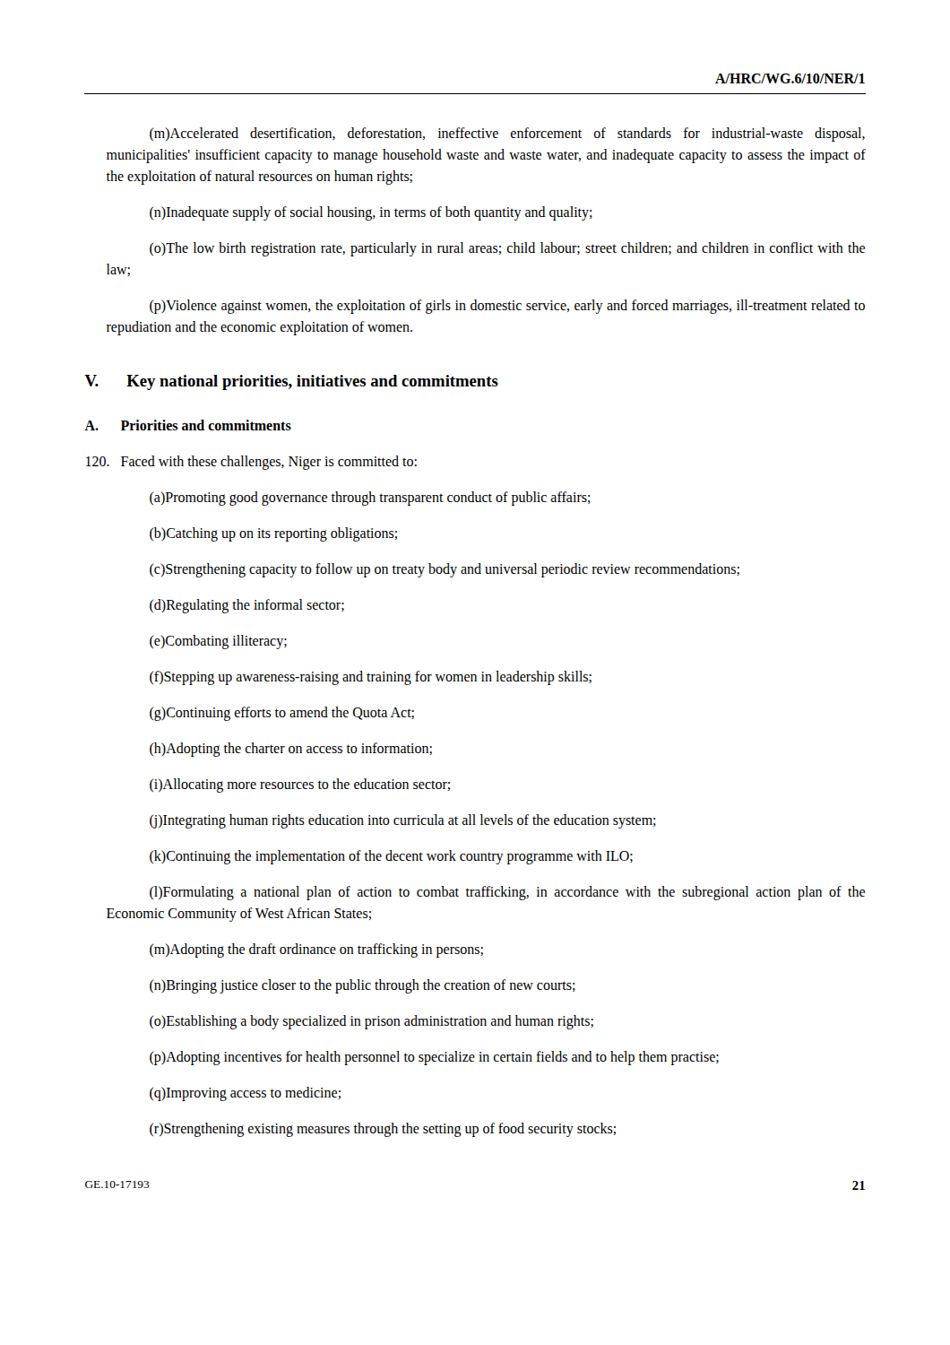A/HRC/WG.6/10/NER/1
(m) Accelerated desertification, deforestation, ineffective enforcement of standards for industrial-waste disposal, municipalities' insufficient capacity to manage household waste and waste water, and inadequate capacity to assess the impact of the exploitation of natural resources on human rights;
(n) Inadequate supply of social housing, in terms of both quantity and quality;
(o) The low birth registration rate, particularly in rural areas; child labour; street children; and children in conflict with the law;
(p) Violence against women, the exploitation of girls in domestic service, early and forced marriages, ill-treatment related to repudiation and the economic exploitation of women.
V. Key national priorities, initiatives and commitments
A. Priorities and commitments
120. Faced with these challenges, Niger is committed to:
(a) Promoting good governance through transparent conduct of public affairs;
(b) Catching up on its reporting obligations;
(c) Strengthening capacity to follow up on treaty body and universal periodic review recommendations;
(d) Regulating the informal sector;
(e) Combating illiteracy;
(f) Stepping up awareness-raising and training for women in leadership skills;
(g) Continuing efforts to amend the Quota Act;
(h) Adopting the charter on access to information;
(i) Allocating more resources to the education sector;
(j) Integrating human rights education into curricula at all levels of the education system;
(k) Continuing the implementation of the decent work country programme with ILO;
(l) Formulating a national plan of action to combat trafficking, in accordance with the subregional action plan of the Economic Community of West African States;
(m) Adopting the draft ordinance on trafficking in persons;
(n) Bringing justice closer to the public through the creation of new courts;
(o) Establishing a body specialized in prison administration and human rights;
(p) Adopting incentives for health personnel to specialize in certain fields and to help them practise;
(q) Improving access to medicine;
(r) Strengthening existing measures through the setting up of food security stocks;
GE.10-17193 21